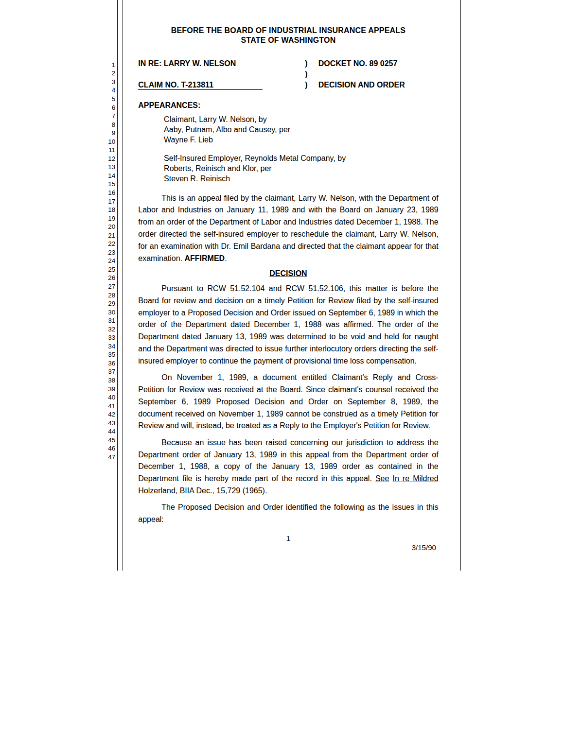12345 678910 1112131415 1617181920 2122232425 2627282930 3132333435 3637383940 4142434445 4647
BEFORE THE BOARD OF INDUSTRIAL INSURANCE APPEALS
STATE OF WASHINGTON
| IN RE: LARRY W. NELSON | ) | DOCKET NO. 89 0257 |
| | ) | |
| CLAIM NO. T-213811 | ) | DECISION AND ORDER |
APPEARANCES:
Claimant, Larry W. Nelson, by
Aaby, Putnam, Albo and Causey, per
Wayne F. Lieb
Self-Insured Employer, Reynolds Metal Company, by
Roberts, Reinisch and Klor, per
Steven R. Reinisch
This is an appeal filed by the claimant, Larry W. Nelson, with the Department of Labor and Industries on January 11, 1989 and with the Board on January 23, 1989 from an order of the Department of Labor and Industries dated December 1, 1988. The order directed the self-insured employer to reschedule the claimant, Larry W. Nelson, for an examination with Dr. Emil Bardana and directed that the claimant appear for that examination. AFFIRMED.
DECISION
Pursuant to RCW 51.52.104 and RCW 51.52.106, this matter is before the Board for review and decision on a timely Petition for Review filed by the self-insured employer to a Proposed Decision and Order issued on September 6, 1989 in which the order of the Department dated December 1, 1988 was affirmed. The order of the Department dated January 13, 1989 was determined to be void and held for naught and the Department was directed to issue further interlocutory orders directing the self-insured employer to continue the payment of provisional time loss compensation.
On November 1, 1989, a document entitled Claimant's Reply and Cross- Petition for Review was received at the Board. Since claimant's counsel received the September 6, 1989 Proposed Decision and Order on September 8, 1989, the document received on November 1, 1989 cannot be construed as a timely Petition for Review and will, instead, be treated as a Reply to the Employer's Petition for Review.
Because an issue has been raised concerning our jurisdiction to address the Department order of January 13, 1989 in this appeal from the Department order of December 1, 1988, a copy of the January 13, 1989 order as contained in the Department file is hereby made part of the record in this appeal. See In re Mildred Holzerland, BIIA Dec., 15,729 (1965).
The Proposed Decision and Order identified the following as the issues in this appeal:
1
3/15/90